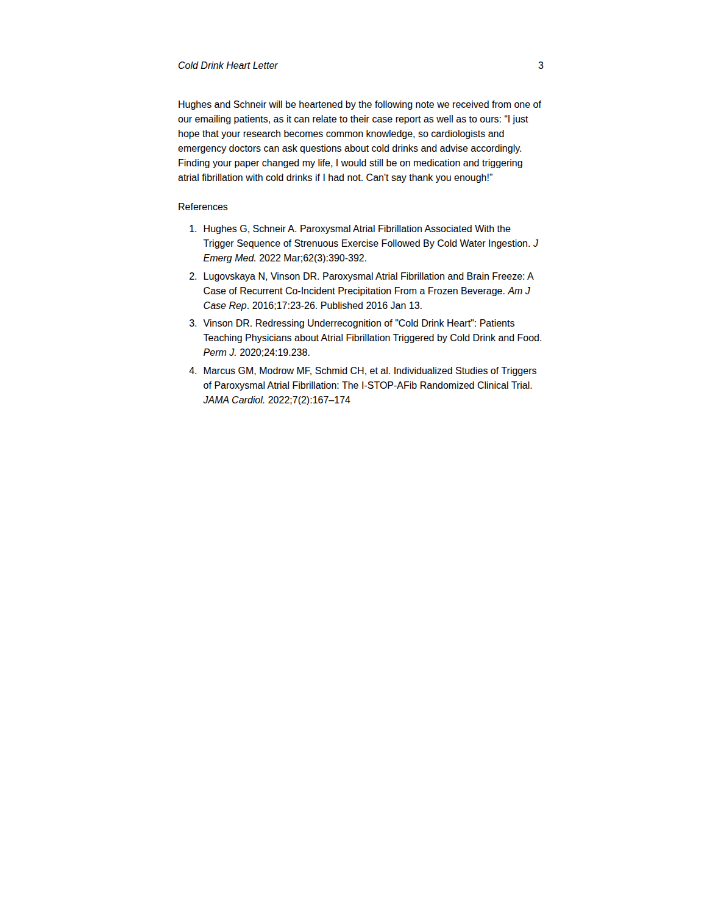Cold Drink Heart Letter 3
Hughes and Schneir will be heartened by the following note we received from one of our emailing patients, as it can relate to their case report as well as to ours: “I just hope that your research becomes common knowledge, so cardiologists and emergency doctors can ask questions about cold drinks and advise accordingly. Finding your paper changed my life, I would still be on medication and triggering atrial fibrillation with cold drinks if I had not. Can't say thank you enough!”
References
Hughes G, Schneir A. Paroxysmal Atrial Fibrillation Associated With the Trigger Sequence of Strenuous Exercise Followed By Cold Water Ingestion. J Emerg Med. 2022 Mar;62(3):390-392.
Lugovskaya N, Vinson DR. Paroxysmal Atrial Fibrillation and Brain Freeze: A Case of Recurrent Co-Incident Precipitation From a Frozen Beverage. Am J Case Rep. 2016;17:23-26. Published 2016 Jan 13.
Vinson DR. Redressing Underrecognition of "Cold Drink Heart": Patients Teaching Physicians about Atrial Fibrillation Triggered by Cold Drink and Food. Perm J. 2020;24:19.238.
Marcus GM, Modrow MF, Schmid CH, et al. Individualized Studies of Triggers of Paroxysmal Atrial Fibrillation: The I-STOP-AFib Randomized Clinical Trial. JAMA Cardiol. 2022;7(2):167–174